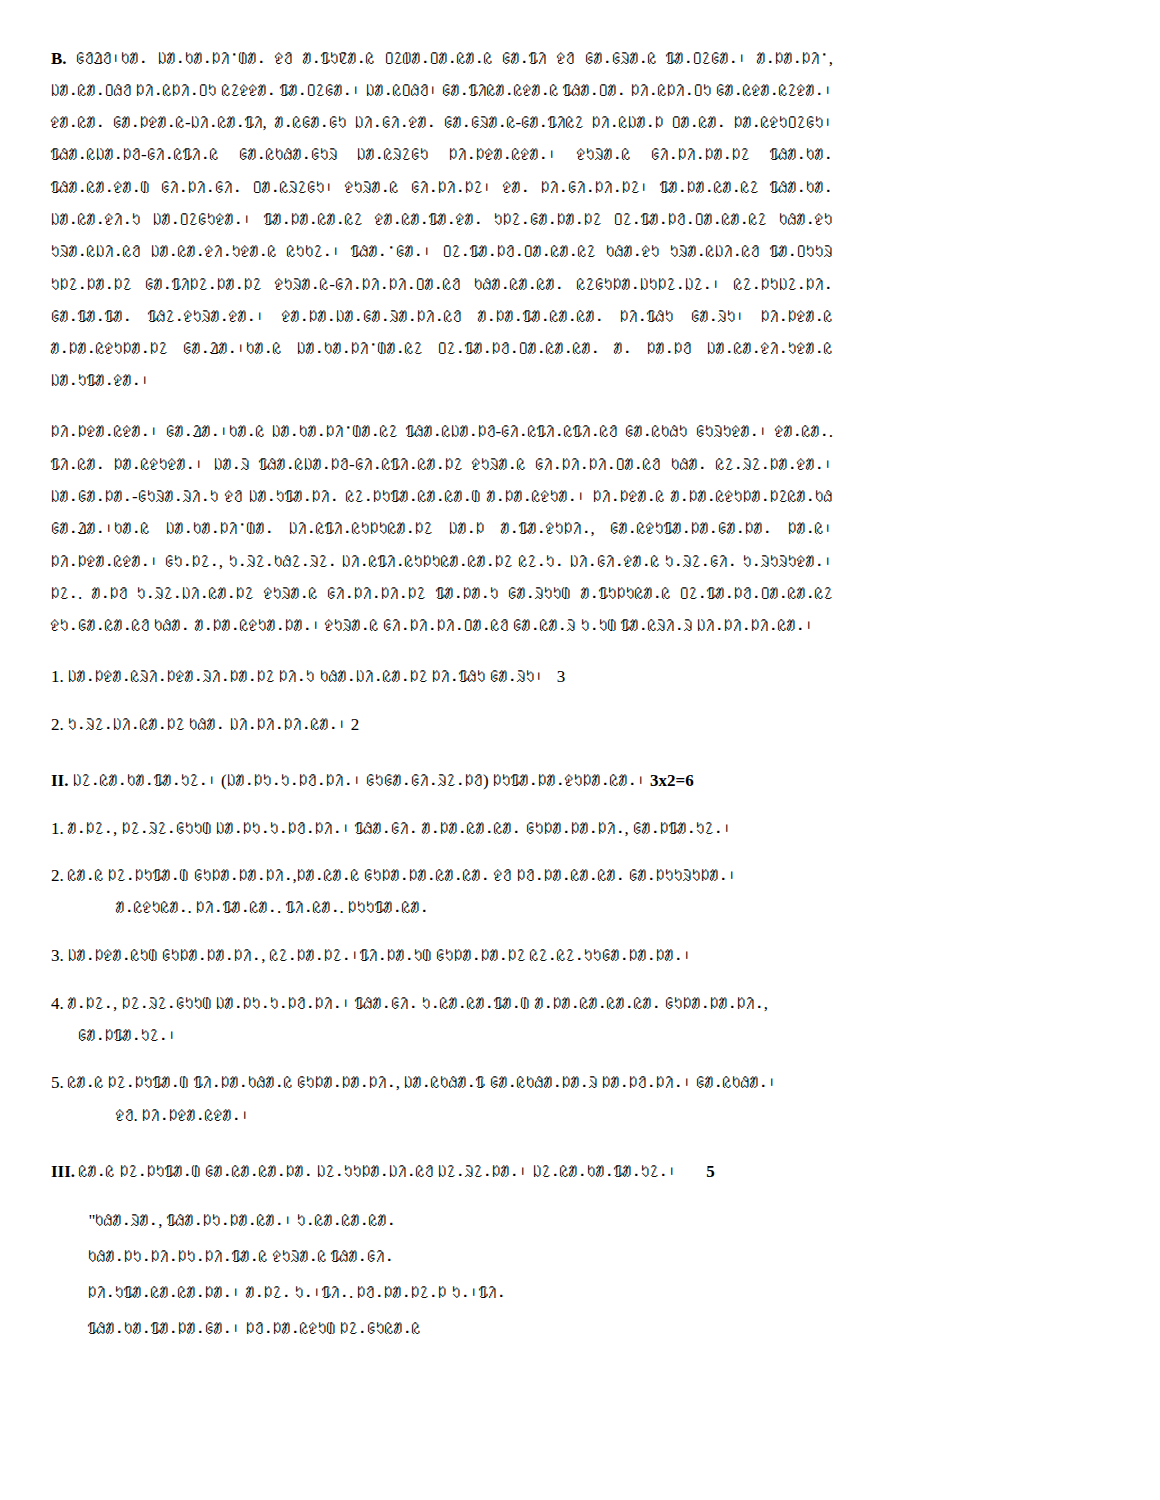B. ᱜᱚᱲᱚ᱾ᱠᱟᱹ ᱡᱟᱹᱠᱟᱹᱞᱤᱸᱰᱟᱹ ᱫᱚ ᱟᱹᱯᱩᱱᱟᱹᱭ ᱛᱮᱵᱟᱹᱛᱟᱹᱭᱟᱹᱭ ᱜᱟᱹᱯᱤ ᱫᱚ ᱜᱟᱹᱜᱨᱟᱹᱭ ᱯᱟᱹᱛᱮᱜᱟᱹ᱾ ᱟᱹᱞᱟᱹᱞᱤᱸ, ᱡᱟᱹᱭᱟᱹᱛᱷᱚ ᱞᱤᱹᱭᱞᱤᱹᱛᱩ ᱭᱮᱫᱫᱟᱹ ᱯᱟᱹᱛᱮᱜᱟᱹ᱾ ᱡᱟᱹᱭᱛᱷᱚ᱾ ᱜᱟᱹᱯᱤᱭᱟᱹᱭᱫᱟᱹᱭ ᱯᱷᱟᱹᱛᱟᱹ ᱞᱤᱹᱭᱞᱤᱹᱛᱩ ᱜᱟᱹᱭᱫᱟᱹᱭᱮᱫᱟᱹ᱾ ᱫᱟᱹᱭᱟᱹ ᱜᱟᱹᱞᱫᱟᱹᱭ-ᱡᱤᱹᱭᱟᱹᱯᱤ, ᱟᱹᱭᱜᱟᱹᱜᱩ ᱡᱤᱹᱜᱤᱹᱫᱟᱹ ᱜᱟᱹᱜᱨᱟᱹᱭ-ᱜᱟᱹᱯᱤᱭᱮ ᱞᱤᱹᱭᱡᱟᱹᱞ ᱛᱟᱹᱭᱟᱹ ᱞᱟᱹᱭᱫᱩᱛᱮᱜᱩ᱾ ᱯᱷᱟᱹᱭᱡᱟᱹᱞᱚ-ᱜᱤᱹᱭᱯᱤᱹᱭ ᱜᱟᱹᱭᱠᱷᱟᱹᱜᱩᱨ ᱡᱟᱹᱭᱨᱮᱜᱩ ᱞᱤᱹᱞᱫᱟᱹᱭᱫᱟᱹ᱾ ᱫᱩᱨᱟᱹᱭ ᱜᱤᱹᱞᱤᱹᱞᱟᱹᱞᱮ ᱯᱷᱟᱹᱠᱟᱹ ᱯᱷᱟᱹᱭᱟᱹᱫᱟᱹᱰ ᱜᱤᱹᱞᱤᱹᱜᱤᱹ ᱛᱟᱹᱭᱨᱮᱜᱩ᱾ ᱫᱩᱨᱟᱹᱭ ᱜᱤᱹᱞᱤᱹᱞᱮ᱾ ᱫᱟᱹ ᱞᱤᱹᱜᱤᱹᱞᱤᱹᱞᱮ᱾ ᱯᱟᱹᱞᱟᱹᱭᱟᱹᱭᱮ ᱯᱷᱟᱹᱠᱟᱹ ᱡᱟᱹᱭᱟᱹᱫᱤᱹᱩ ᱡᱟᱹᱛᱮᱜᱩᱫᱟᱹ᱾ ᱯᱟᱹᱞᱟᱹᱭᱟᱹᱭᱮ ᱫᱟᱹᱭᱟᱹᱯᱟᱹᱫᱟᱹ ᱩᱞᱮᱹᱜᱟᱹᱞᱟᱹᱞᱮ ᱛᱮᱹᱯᱟᱹᱞᱚᱹᱛᱟᱹᱭᱟᱹᱭᱮ ᱠᱷᱟᱹᱫᱩ ᱩᱨᱟᱹᱭᱡᱤᱹᱭᱚ ᱡᱟᱹᱭᱟᱹᱫᱤᱹᱩᱫᱟᱹᱭ ᱭᱩᱠᱮᱹ᱾ ᱯᱷᱟᱹᱸᱜᱟᱹ᱾ ᱛᱮᱹᱯᱟᱹᱞᱚᱹᱛᱟᱹᱭᱟᱹᱭᱮ ᱠᱷᱟᱹᱫᱩ ᱩᱨᱟᱹᱭᱡᱤᱹᱭᱚ ᱯᱟᱹᱛᱩᱩᱨ ᱩᱞᱮᱹᱞᱟᱹᱞᱮ ᱜᱟᱹᱯᱤᱞᱮᱹᱞᱟᱹᱞᱮ ᱫᱩᱨᱟᱹᱭ-ᱜᱤᱹᱞᱤᱹᱞᱤᱹᱛᱟᱹᱭᱚ ᱠᱷᱟᱹᱭᱟᱹᱭᱟᱹ ᱭᱮᱜᱩᱞᱟᱹᱡᱩᱞᱮᱹᱡᱮᱹ᱾ ᱭᱮᱹᱞᱩᱡᱮᱹᱞᱤᱹ ᱜᱟᱹᱯᱟᱹᱯᱟᱹ ᱯᱷᱮᱹᱫᱩᱨᱟᱹᱫᱟᱹ᱾ ᱫᱟᱹᱞᱟᱹᱡᱟᱹᱜᱟᱹᱨᱟᱹᱞᱤᱹᱭᱚ ᱟᱹᱞᱟᱹᱯᱟᱹᱭᱟᱹᱭᱟᱹ ᱞᱤᱹᱯᱷᱩ ᱜᱟᱹᱨᱩ᱾ ᱞᱤᱹᱞᱫᱟᱹᱭ ᱟᱹᱞᱟᱹᱭᱫᱩᱞᱟᱹᱞᱮ ᱜᱟᱹᱲᱟᱹ᱾ᱠᱟᱹᱭ ᱡᱟᱹᱠᱟᱹᱞᱤᱸᱰᱟᱹᱭᱮ ᱛᱮᱹᱯᱟᱹᱞᱚᱹᱛᱟᱹᱭᱟᱹᱭᱟᱹ ᱟᱹ ᱞᱟᱹᱞᱚ ᱡᱟᱹᱭᱟᱹᱫᱤᱹᱩᱫᱟᱹᱭ ᱡᱟᱹᱩᱯᱟᱹᱫᱟᱹ᱾
ᱞᱤᱹᱞᱫᱟᱹᱭᱫᱟᱹ᱾ ᱜᱟᱹᱲᱟᱹ᱾ᱠᱟᱹᱭ ᱡᱟᱹᱠᱟᱹᱞᱤᱸᱰᱟᱹᱭᱮ ᱯᱷᱟᱹᱭᱡᱟᱹᱞᱚ-ᱜᱤᱹᱭᱯᱤᱹᱭᱯᱤᱹᱭᱚ ᱜᱟᱹᱭᱠᱷᱩ ᱜᱩᱨᱩᱫᱟᱹ᱾ ᱫᱟᱹᱭᱟᱹ. ᱯᱤᱹᱭᱟᱹ ᱞᱟᱹᱭᱫᱩᱫᱟᱹ᱾ ᱡᱟᱹᱨ ᱯᱷᱟᱹᱭᱡᱟᱹᱞᱚ-ᱜᱤᱹᱭᱯᱤᱹᱭᱟᱹᱞᱮ ᱫᱩᱨᱟᱹᱭ ᱜᱤᱹᱞᱤᱹᱞᱤᱹᱛᱟᱹᱭᱚ ᱠᱷᱟᱹ ᱭᱮᱹᱨᱮᱹᱞᱟᱹᱫᱟᱹ᱾ ᱡᱟᱹᱜᱟᱹᱞᱟᱹ-ᱜᱩᱨᱟᱹᱨᱤᱹᱩ ᱫᱚ ᱡᱟᱹᱩᱯᱟᱹᱞᱤᱹ ᱭᱮᱹᱞᱩᱯᱟᱹᱭᱟᱹᱭᱟᱹᱰ ᱟᱹᱞᱟᱹᱭᱫᱩᱟᱹ᱾ ᱞᱤᱹᱞᱫᱟᱹᱭ ᱟᱹᱞᱟᱹᱭᱫᱩᱞᱟᱹᱞᱮᱭᱟᱹᱠᱷ ᱜᱟᱹᱲᱟᱹ᱾ᱠᱟᱹᱭ ᱡᱟᱹᱠᱟᱹᱞᱤᱸᱰᱟᱹ ᱡᱤᱹᱭᱯᱤᱹᱭᱩᱞᱩᱭᱟᱹᱞᱮ ᱡᱟᱹᱞ ᱟᱹᱯᱟᱹᱫᱩᱞᱤᱹ, ᱜᱟᱹᱭᱫᱩᱯᱟᱹᱞᱟᱹᱜᱟᱹᱞᱟᱹ ᱞᱟᱹᱭ᱾ ᱞᱤᱹᱞᱫᱟᱹᱭᱫᱟᱹ᱾ ᱜᱩᱹᱞᱮᱹ, ᱩᱹᱨᱮᱹᱠᱷᱮᱹᱨᱮᱹ ᱡᱤᱹᱭᱯᱤᱹᱭᱩᱞᱩᱭᱟᱹᱭᱟᱹᱞᱮ ᱭᱮᱹᱩᱹ ᱡᱤᱹᱜᱤᱹᱫᱟᱹᱭ ᱩᱹᱨᱮᱹᱜᱤᱹ ᱩᱹᱨᱩᱨᱩᱫᱟᱹ᱾ ᱞᱮᱹ. ᱟᱹᱞᱚ ᱩᱹᱨᱮᱹᱡᱤᱹᱭᱟᱹᱞᱮ ᱫᱩᱨᱟᱹᱭ ᱜᱤᱹᱞᱤᱹᱞᱤᱹᱞᱮ ᱯᱟᱹᱞᱟᱹᱩ ᱜᱟᱹᱨᱩᱩᱰ ᱟᱹᱯᱩᱞᱩᱭᱟᱹᱭ ᱛᱮᱹᱯᱟᱹᱞᱚᱹᱛᱟᱹᱭᱟᱹᱭᱮ ᱫᱩᱹᱜᱟᱹᱭᱟᱹᱭᱚ ᱠᱷᱟᱹ ᱟᱹᱞᱟᱹᱭᱫᱩᱟᱹᱞᱟᱹ᱾ ᱫᱩᱨᱟᱹᱭ ᱜᱤᱹᱞᱤᱹᱞᱤᱹᱛᱟᱹᱭᱚ ᱜᱟᱹᱭᱟᱹᱨ ᱩᱹᱩᱰ ᱯᱟᱹᱭᱨᱤᱹᱨ ᱡᱤᱹᱞᱤᱹᱞᱤᱹᱭᱟᱹ᱾
1. ᱡᱟᱹᱞᱫᱟᱹᱭᱨᱤᱹᱞᱫᱟᱹᱨᱤᱹᱞᱟᱹᱞᱮ ᱞᱤᱹᱩ ᱠᱷᱟᱹᱡᱤᱹᱭᱟᱹᱞᱮ ᱞᱤᱹᱯᱷᱩ ᱜᱟᱹᱨᱩ᱾ 3
2. ᱩᱹᱨᱮᱹᱡᱤᱹᱭᱟᱹᱞᱮ ᱠᱷᱟᱹ ᱡᱤᱹᱞᱤᱹᱞᱤᱹᱭᱟᱹ᱾ 2
II. ᱡᱮᱹᱭᱟᱹᱠᱟᱹᱯᱟᱹᱩᱮᱹ᱾ (ᱡᱟᱹᱞᱩᱹᱩᱹᱞᱚᱹᱞᱤᱹ᱾ ᱜᱩᱜᱟᱹᱜᱤᱹᱨᱮᱹᱞᱚ) ᱞᱩᱯᱟᱹᱞᱟᱹᱫᱩᱞᱟᱹᱭᱟᱹ᱾ 3x2=6
1. ᱟᱹᱞᱮᱹ, ᱞᱮᱹᱨᱮᱹᱜᱩᱩᱰ ᱡᱟᱹᱞᱩᱹᱩᱹᱞᱚᱹᱞᱤᱹ᱾ ᱯᱷᱟᱹᱜᱤᱹ ᱟᱹᱞᱟᱹᱭᱟᱹᱭᱟᱹ ᱜᱩᱞᱟᱹᱞᱟᱹᱞᱤᱹ, ᱜᱟᱹᱞᱯᱟᱹᱩᱮᱹ᱾
2. ᱭᱟᱹᱭ ᱞᱮᱹᱞᱩᱯᱟᱹᱰ ᱜᱩᱞᱟᱹᱞᱟᱹᱞᱤᱹ,ᱞᱟᱹᱭᱟᱹᱭ ᱜᱩᱞᱟᱹᱞᱟᱹᱭᱟᱹᱭᱟᱹ ᱫᱚ ᱞᱚᱹᱞᱟᱹᱭᱟᱹᱭᱟᱹ ᱜᱟᱹᱞᱩᱩᱨᱩᱞᱟᱹ᱾
ᱟᱹᱭᱫᱩᱭᱟᱹ. ᱞᱤᱹᱯᱟᱹᱭᱟᱹ. ᱯᱤᱹᱭᱟᱹ. ᱞᱩᱩᱯᱟᱹᱭᱟᱹ
3. ᱡᱟᱹᱞᱫᱟᱹᱭᱩᱰ ᱜᱩᱞᱟᱹᱞᱟᱹᱞᱤᱹ, ᱭᱮᱹᱞᱟᱹᱞᱮᱹ᱾ᱯᱤᱹᱞᱟᱹᱩᱰ ᱜᱩᱞᱟᱹᱞᱟᱹᱞᱮ ᱭᱮᱹᱭᱮᱹᱩᱩᱜᱟᱹᱞᱟᱹᱞᱟᱹ᱾
4. ᱟᱹᱞᱮᱹ, ᱞᱮᱹᱨᱮᱹᱜᱩᱩᱰ ᱡᱟᱹᱞᱩᱹᱩᱹᱞᱚᱹᱞᱤᱹ᱾ ᱯᱷᱟᱹᱜᱤᱹ ᱩᱹᱭᱟᱹᱭᱟᱹᱯᱟᱹᱰ ᱟᱹᱞᱟᱹᱭᱟᱹᱭᱟᱹᱭᱟᱹ ᱜᱩᱞᱟᱹᱞᱟᱹᱞᱤᱹ, ᱜᱟᱹᱞᱯᱟᱹᱩᱮᱹ᱾
5. ᱭᱟᱹᱭ ᱞᱮᱹᱞᱩᱯᱟᱹᱰ ᱯᱤᱹᱞᱟᱹᱠᱷᱟᱹᱭ ᱜᱩᱞᱟᱹᱞᱟᱹᱞᱤᱹ, ᱡᱟᱹᱭᱠᱷᱟᱹᱯ ᱜᱟᱹᱭᱠᱷᱟᱹᱞᱟᱹᱨ ᱞᱟᱹᱞᱚᱹᱞᱤᱹ᱾ ᱜᱟᱹᱭᱠᱷᱟᱹ᱾
ᱫᱚ. ᱞᱤᱹᱞᱫᱟᱹᱭᱫᱟᱹ᱾
III. ᱭᱟᱹᱭ ᱞᱮᱹᱞᱩᱯᱟᱹᱰ ᱜᱟᱹᱭᱟᱹᱭᱟᱹᱞᱟᱹ ᱡᱮᱹᱩᱩᱞᱟᱹᱡᱤᱹᱭᱚ ᱡᱮᱹᱨᱮᱹᱞᱟᱹ᱾ ᱡᱮᱹᱭᱟᱹᱠᱟᱹᱯᱟᱹᱩᱮᱹ᱾ 5
"ᱠᱷᱟᱹᱨᱟᱹ, ᱯᱷᱟᱹᱞᱩᱹᱞᱟᱹᱭᱟᱹ᱾ ᱩᱹᱭᱟᱹᱭᱟᱹᱭᱟᱹ
ᱠᱷᱟᱹᱞᱩᱹᱞᱤᱹᱞᱩᱹᱞᱤᱹᱯᱟᱹᱭ ᱫᱩᱨᱟᱹᱭ ᱯᱷᱟᱹᱜᱤᱹ
ᱞᱤᱹᱩᱯᱟᱹᱭᱟᱹᱭᱟᱹᱞᱟᱹ᱾ ᱟᱹᱞᱮᱹ ᱩᱹ᱾ᱯᱤᱹ. ᱞᱚᱹᱞᱟᱹᱞᱮᱹᱞ ᱩᱹ᱾ᱯᱤᱹ
ᱯᱷᱟᱹᱠᱟᱹᱯᱟᱹᱞᱟᱹᱜᱟᱹ᱾ ᱞᱚᱹᱞᱟᱹᱭᱫᱩᱰ ᱞᱮᱹᱜᱩᱭᱟᱹᱭ